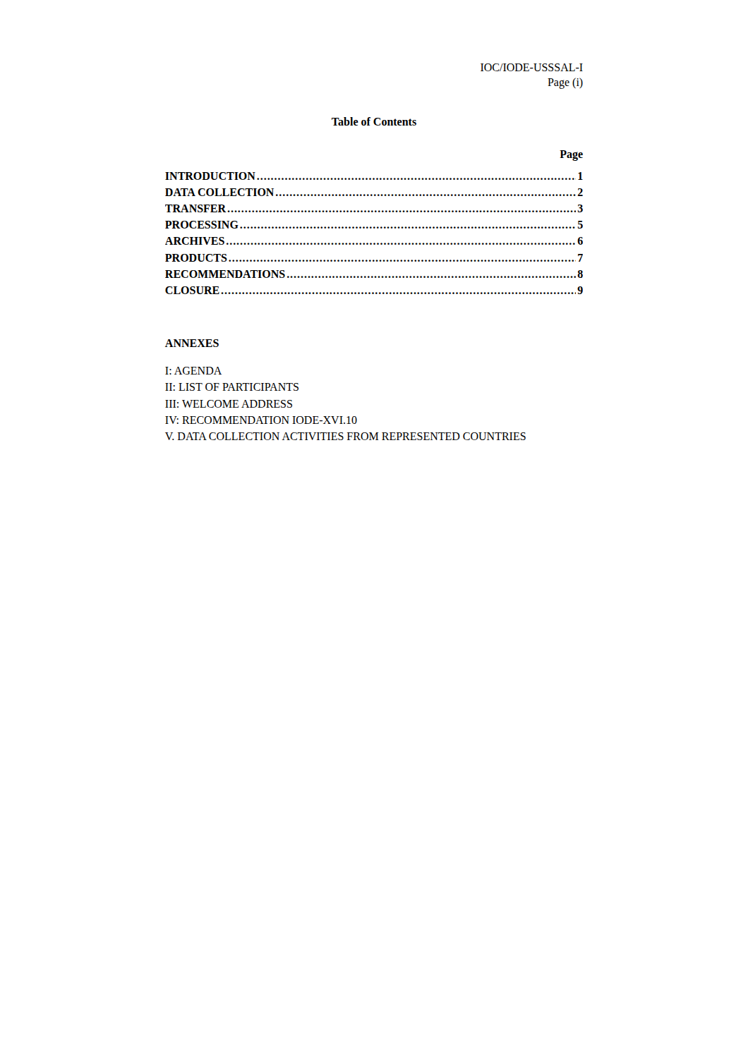IOC/IODE-USSSAL-I
Page (i)
Table of Contents
Page
Introduction .................................................................................................................................. 1
Data Collection .................................................................................................................................. 2
Transfer .................................................................................................................................. 3
Processing .................................................................................................................................. 5
Archives .................................................................................................................................. 6
Products .................................................................................................................................. 7
Recommendations .................................................................................................................................. 8
Closure .................................................................................................................................. 9
Annexes
I: Agenda
II: List of Participants
III: Welcome Address
IV: Recommendation IODE-XVI.10
V. Data Collection Activities from Represented Countries